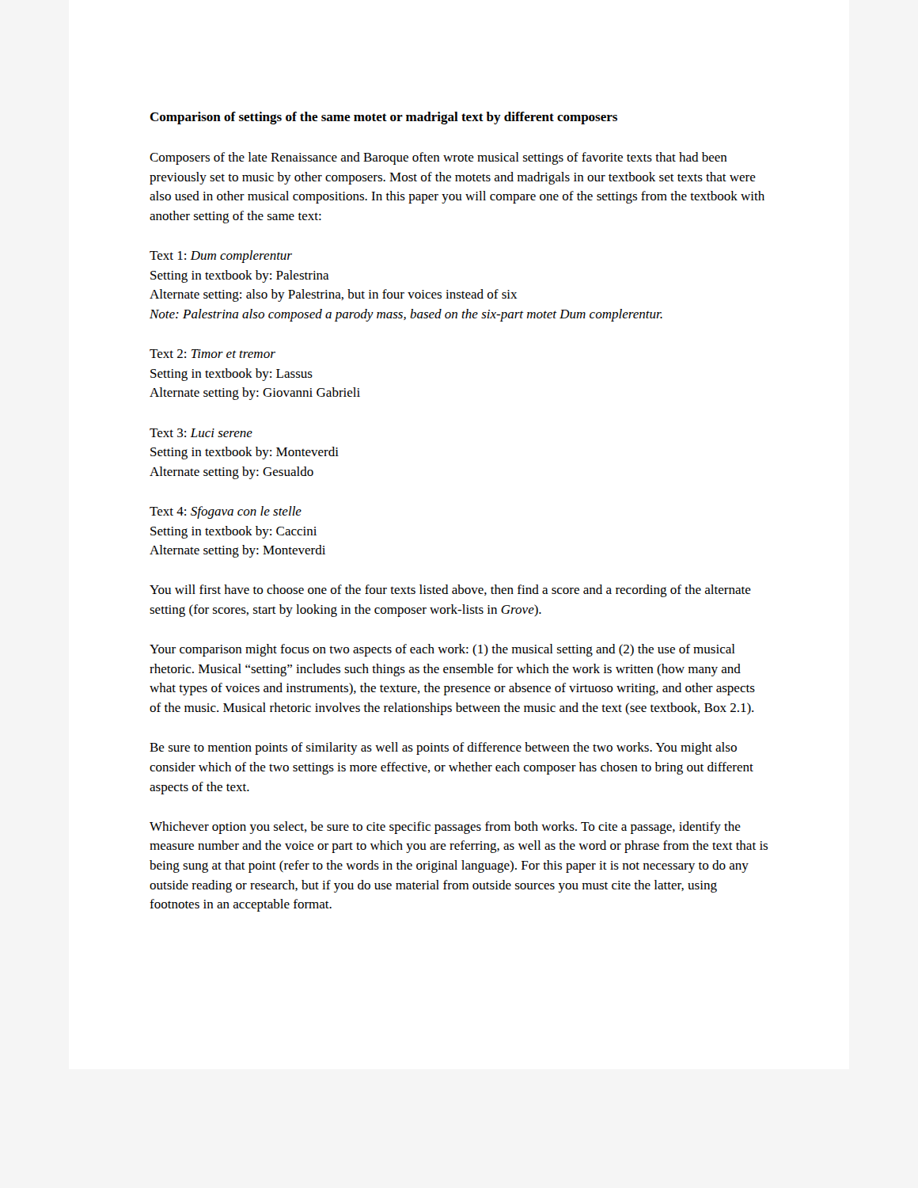Comparison of settings of the same motet or madrigal text by different composers
Composers of the late Renaissance and Baroque often wrote musical settings of favorite texts that had been previously set to music by other composers. Most of the motets and madrigals in our textbook set texts that were also used in other musical compositions. In this paper you will compare one of the settings from the textbook with another setting of the same text:
Text 1: Dum complerentur
Setting in textbook by: Palestrina
Alternate setting: also by Palestrina, but in four voices instead of six
Note: Palestrina also composed a parody mass, based on the six-part motet Dum complerentur.
Text 2: Timor et tremor
Setting in textbook by: Lassus
Alternate setting by: Giovanni Gabrieli
Text 3: Luci serene
Setting in textbook by: Monteverdi
Alternate setting by: Gesualdo
Text 4: Sfogava con le stelle
Setting in textbook by: Caccini
Alternate setting by: Monteverdi
You will first have to choose one of the four texts listed above, then find a score and a recording of the alternate setting (for scores, start by looking in the composer work-lists in Grove).
Your comparison might focus on two aspects of each work: (1) the musical setting and (2) the use of musical rhetoric. Musical “setting” includes such things as the ensemble for which the work is written (how many and what types of voices and instruments), the texture, the presence or absence of virtuoso writing, and other aspects of the music. Musical rhetoric involves the relationships between the music and the text (see textbook, Box 2.1).
Be sure to mention points of similarity as well as points of difference between the two works. You might also consider which of the two settings is more effective, or whether each composer has chosen to bring out different aspects of the text.
Whichever option you select, be sure to cite specific passages from both works. To cite a passage, identify the measure number and the voice or part to which you are referring, as well as the word or phrase from the text that is being sung at that point (refer to the words in the original language). For this paper it is not necessary to do any outside reading or research, but if you do use material from outside sources you must cite the latter, using footnotes in an acceptable format.